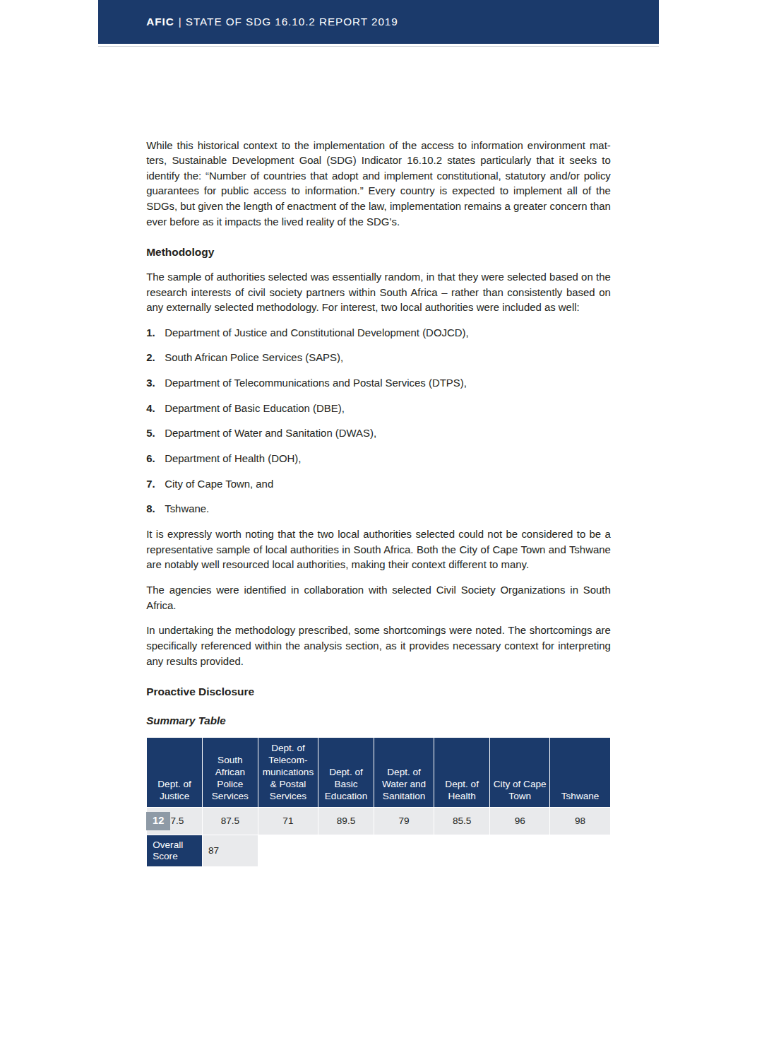AFIC|STATE OF SDG 16.10.2 REPORT 2019
While this historical context to the implementation of the access to information environment matters, Sustainable Development Goal (SDG) Indicator 16.10.2 states particularly that it seeks to identify the: “Number of countries that adopt and implement constitutional, statutory and/or policy guarantees for public access to information.” Every country is expected to implement all of the SDGs, but given the length of enactment of the law, implementation remains a greater concern than ever before as it impacts the lived reality of the SDG’s.
Methodology
The sample of authorities selected was essentially random, in that they were selected based on the research interests of civil society partners within South Africa – rather than consistently based on any externally selected methodology. For interest, two local authorities were included as well:
Department of Justice and Constitutional Development (DOJCD),
South African Police Services (SAPS),
Department of Telecommunications and Postal Services (DTPS),
Department of Basic Education (DBE),
Department of Water and Sanitation (DWAS),
Department of Health (DOH),
City of Cape Town, and
Tshwane.
It is expressly worth noting that the two local authorities selected could not be considered to be a representative sample of local authorities in South Africa. Both the City of Cape Town and Tshwane are notably well resourced local authorities, making their context different to many.
The agencies were identified in collaboration with selected Civil Society Organizations in South Africa.
In undertaking the methodology prescribed, some shortcomings were noted. The shortcomings are specifically referenced within the analysis section, as it provides necessary context for interpreting any results provided.
Proactive Disclosure
Summary Table
| Dept. of Justice | South African Police Services | Dept. of Telecom- munications & Postal Services | Dept. of Basic Education | Dept. of Water and Sanitation | Dept. of Health | City of Cape Town | Tshwane |
| --- | --- | --- | --- | --- | --- | --- | --- |
| 87.5 | 87.5 | 71 | 89.5 | 79 | 85.5 | 96 | 98 |
| Overall Score | 87 | | | | | | |
12